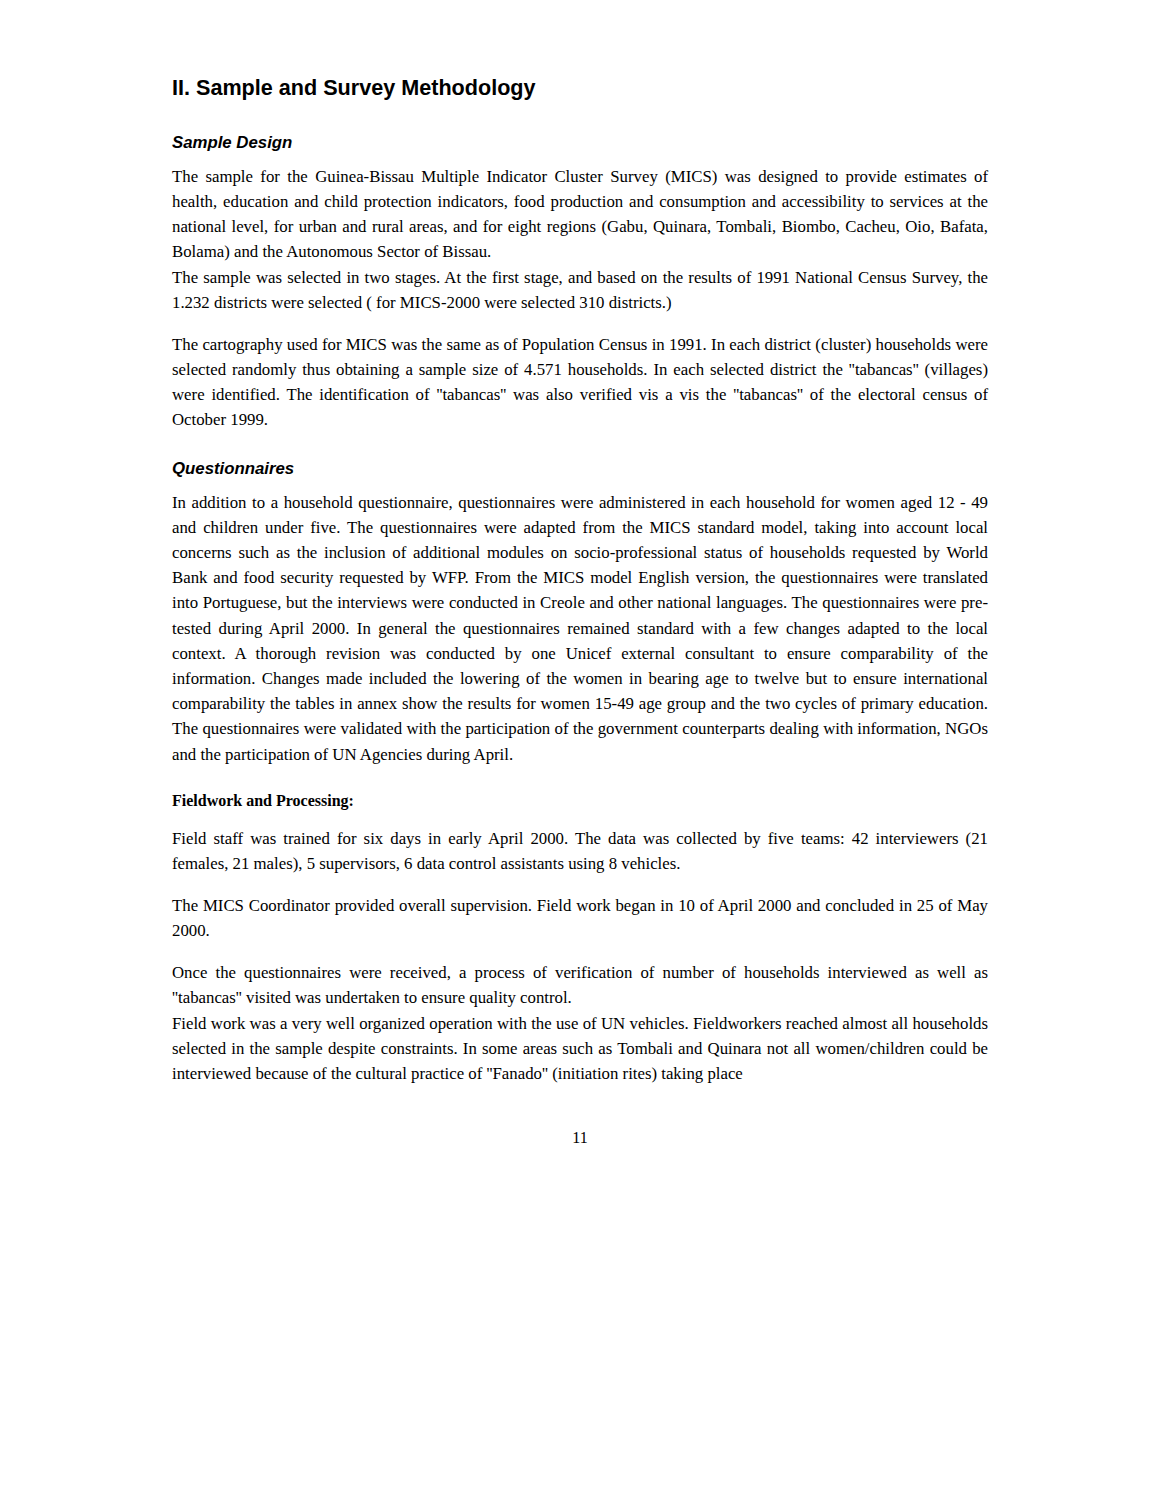II. Sample and Survey Methodology
Sample Design
The sample for the Guinea-Bissau Multiple Indicator Cluster Survey (MICS) was designed to provide estimates of health, education and child protection indicators, food production and consumption and accessibility to services at the national level, for urban and rural areas, and for eight regions (Gabu, Quinara, Tombali, Biombo, Cacheu, Oio, Bafata, Bolama) and the Autonomous Sector of Bissau.
The sample was selected in two stages. At the first stage, and based on the results of 1991 National Census Survey, the 1.232 districts were selected ( for MICS-2000 were selected 310 districts.)
The cartography used for MICS was the same as of Population Census in 1991. In each district (cluster) households were selected randomly thus obtaining a sample size of 4.571 households. In each selected district the ''tabancas'' (villages) were identified. The identification of ''tabancas'' was also verified vis a vis the ''tabancas'' of the electoral census of October 1999.
Questionnaires
In addition to a household questionnaire, questionnaires were administered in each household for women aged 12 - 49 and children under five. The questionnaires were adapted from the MICS standard model, taking into account local concerns such as the inclusion of additional modules on socio-professional status of households requested by World Bank and food security requested by WFP. From the MICS model English version, the questionnaires were translated into Portuguese, but the interviews were conducted in Creole and other national languages. The questionnaires were pre-tested during April 2000. In general the questionnaires remained standard with a few changes adapted to the local context. A thorough revision was conducted by one Unicef external consultant to ensure comparability of the information. Changes made included the lowering of the women in bearing age to twelve but to ensure international comparability the tables in annex show the results for women 15-49 age group and the two cycles of primary education. The questionnaires were validated with the participation of the government counterparts dealing with information, NGOs and the participation of UN Agencies during April.
Fieldwork and Processing:
Field staff was trained for six days in early April 2000. The data was collected by five teams: 42 interviewers (21 females, 21 males), 5 supervisors, 6 data control assistants using 8 vehicles.
The MICS Coordinator provided overall supervision. Field work began in 10 of April 2000 and concluded in 25 of May 2000.
Once the questionnaires were received, a process of verification of number of households interviewed as well as ''tabancas'' visited was undertaken to ensure quality control.
Field work was a very well organized operation with the use of UN vehicles. Fieldworkers reached almost all households selected in the sample despite constraints. In some areas such as Tombali and Quinara not all women/children could be interviewed because of the cultural practice of ''Fanado'' (initiation rites) taking place
11